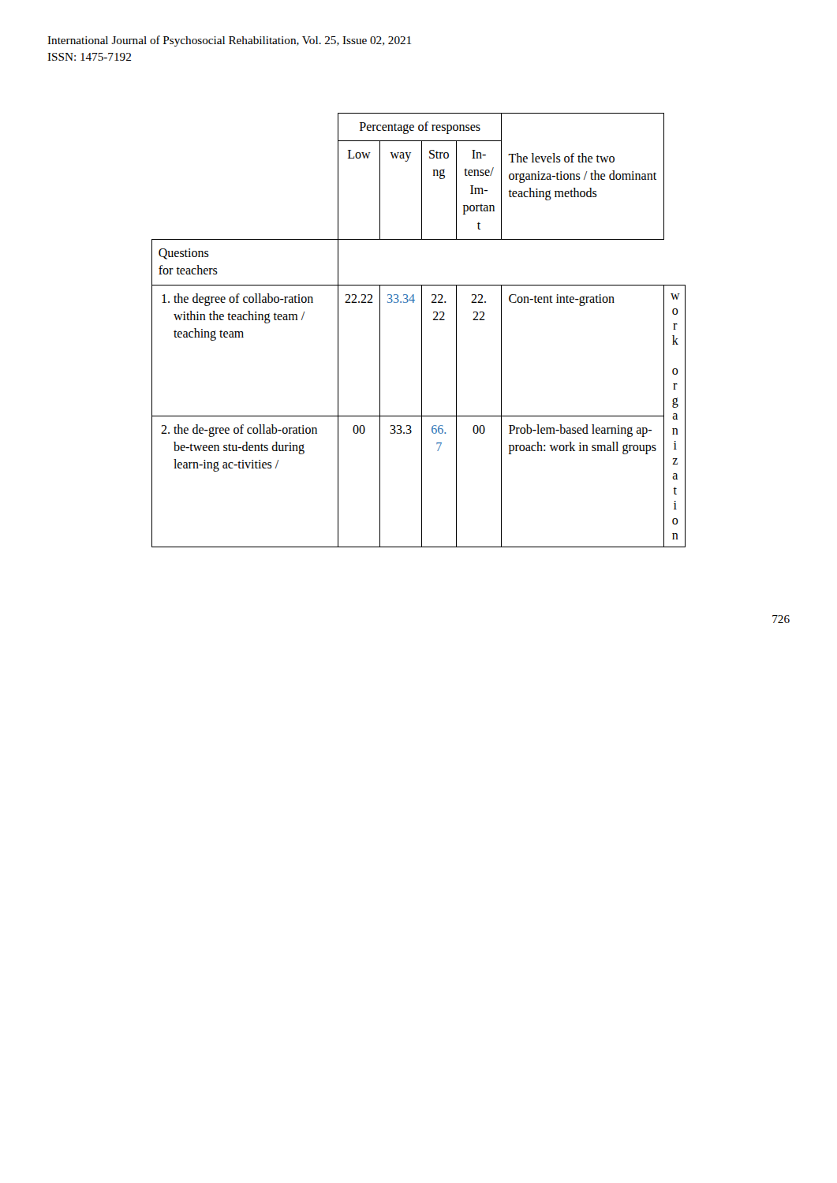International Journal of Psychosocial Rehabilitation, Vol. 25, Issue 02, 2021
ISSN: 1475-7192
| | Percentage of responses | The levels of the two organiza-tions / the dominant teaching methods | |
| Low | way | Stro ng | In- tense/ Im- portan t |
| Questions for teachers | |
| the degree of collabo-ration within the teaching team / teaching team | 22.22 | 33.34 | 22. 22 | 22. 22 | Con-tent inte-gration | work organization |
| the de-gree of collab-oration be-tween stu-dents during learn-ing ac-tivities / | 00 | 33.3 | 66. 7 | 00 | Prob-lem-based learning ap-proach: work in small groups |
726